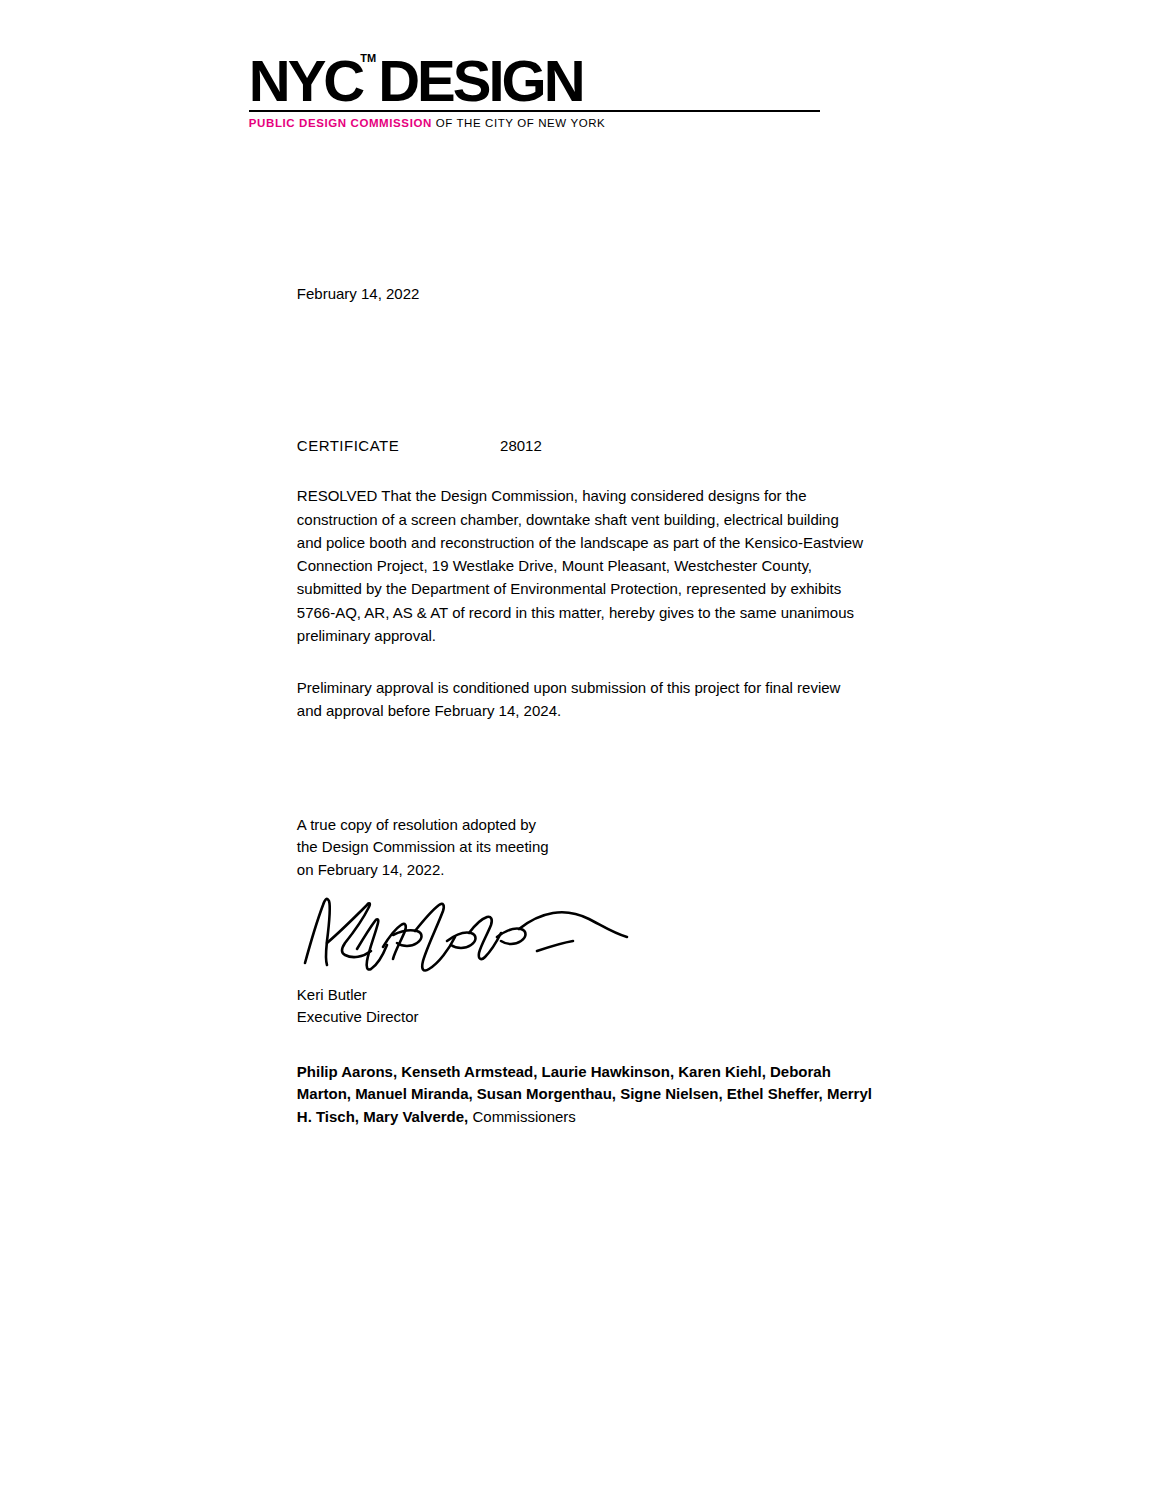NYC TMDESIGN
PUBLIC DESIGN COMMISSION OF THE CITY OF NEW YORK
February 14, 2022
CERTIFICATE 28012
RESOLVED That the Design Commission, having considered designs for the construction of a screen chamber, downtake shaft vent building, electrical building and police booth and reconstruction of the landscape as part of the Kensico-Eastview Connection Project, 19 Westlake Drive, Mount Pleasant, Westchester County, submitted by the Department of Environmental Protection, represented by exhibits 5766-AQ, AR, AS & AT of record in this matter, hereby gives to the same unanimous preliminary approval.
Preliminary approval is conditioned upon submission of this project for final review and approval before February 14, 2024.
A true copy of resolution adopted by
the Design Commission at its meeting
on February 14, 2022.
Keri Butler
Executive Director
Philip Aarons, Kenseth Armstead, Laurie Hawkinson, Karen Kiehl, Deborah Marton, Manuel Miranda, Susan Morgenthau, Signe Nielsen, Ethel Sheffer, Merryl H. Tisch, Mary Valverde, Commissioners